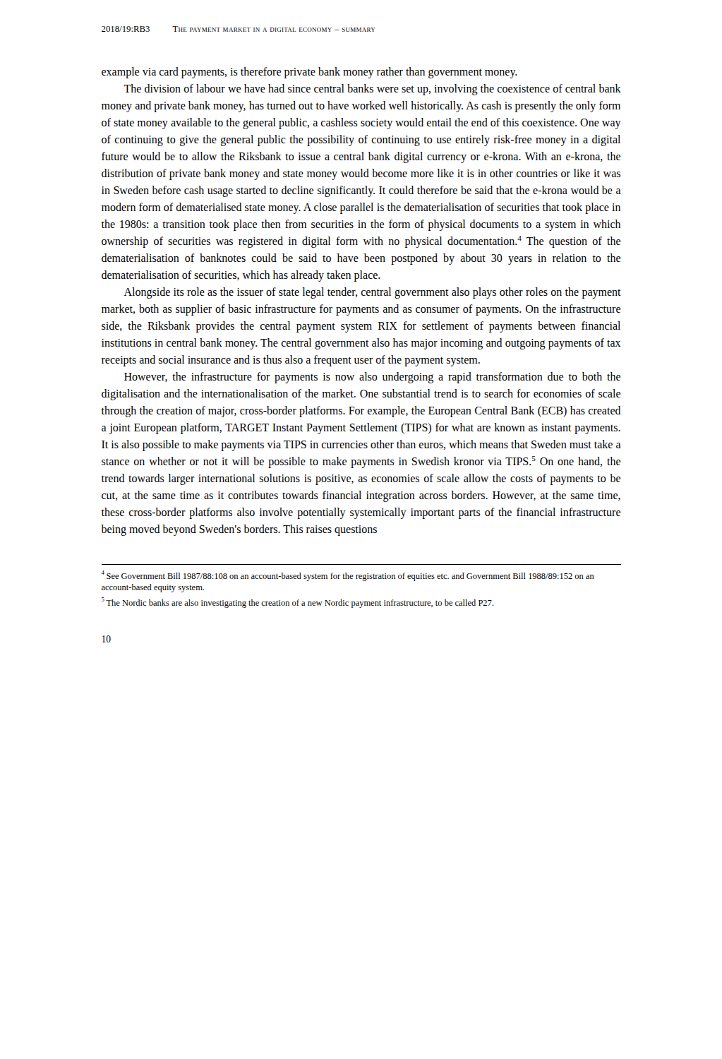2018/19:RB3 The payment market in a digital economy – summary
example via card payments, is therefore private bank money rather than government money.
The division of labour we have had since central banks were set up, involving the coexistence of central bank money and private bank money, has turned out to have worked well historically. As cash is presently the only form of state money available to the general public, a cashless society would entail the end of this coexistence. One way of continuing to give the general public the possibility of continuing to use entirely risk-free money in a digital future would be to allow the Riksbank to issue a central bank digital currency or e-krona. With an e-krona, the distribution of private bank money and state money would become more like it is in other countries or like it was in Sweden before cash usage started to decline significantly. It could therefore be said that the e-krona would be a modern form of dematerialised state money. A close parallel is the dematerialisation of securities that took place in the 1980s: a transition took place then from securities in the form of physical documents to a system in which ownership of securities was registered in digital form with no physical documentation.4 The question of the dematerialisation of banknotes could be said to have been postponed by about 30 years in relation to the dematerialisation of securities, which has already taken place.
Alongside its role as the issuer of state legal tender, central government also plays other roles on the payment market, both as supplier of basic infrastructure for payments and as consumer of payments. On the infrastructure side, the Riksbank provides the central payment system RIX for settlement of payments between financial institutions in central bank money. The central government also has major incoming and outgoing payments of tax receipts and social insurance and is thus also a frequent user of the payment system.
However, the infrastructure for payments is now also undergoing a rapid transformation due to both the digitalisation and the internationalisation of the market. One substantial trend is to search for economies of scale through the creation of major, cross-border platforms. For example, the European Central Bank (ECB) has created a joint European platform, TARGET Instant Payment Settlement (TIPS) for what are known as instant payments. It is also possible to make payments via TIPS in currencies other than euros, which means that Sweden must take a stance on whether or not it will be possible to make payments in Swedish kronor via TIPS.5 On one hand, the trend towards larger international solutions is positive, as economies of scale allow the costs of payments to be cut, at the same time as it contributes towards financial integration across borders. However, at the same time, these cross-border platforms also involve potentially systemically important parts of the financial infrastructure being moved beyond Sweden's borders. This raises questions
4See Government Bill 1987/88:108 on an account-based system for the registration of equities etc. and Government Bill 1988/89:152 on an account-based equity system.
5The Nordic banks are also investigating the creation of a new Nordic payment infrastructure, to be called P27.
10